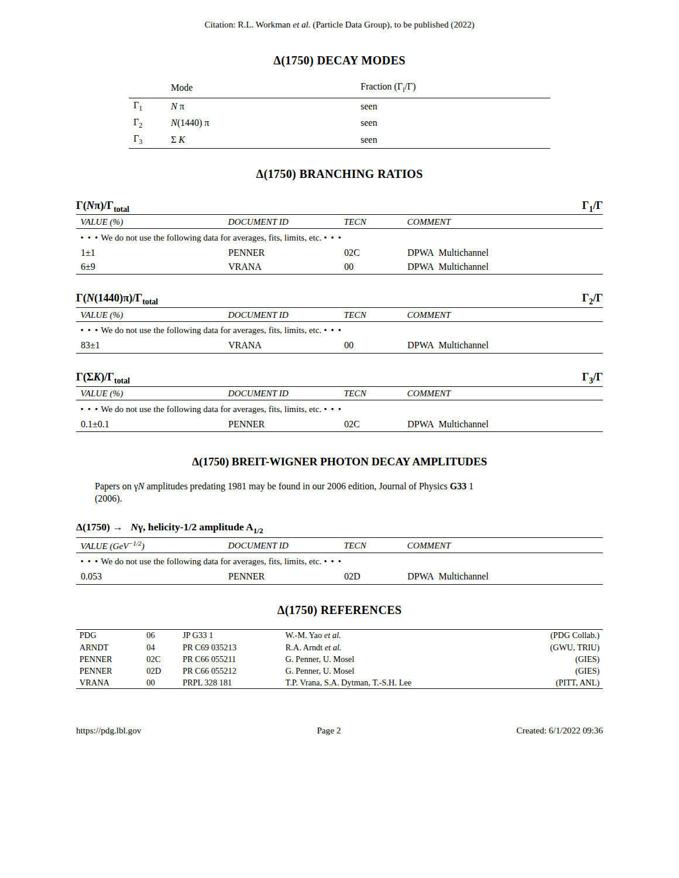Citation: R.L. Workman et al. (Particle Data Group), to be published (2022)
Δ(1750) DECAY MODES
| | Mode | Fraction (Γ i /Γ) |
| --- | --- | --- |
| Γ 1 | N π | seen |
| Γ 2 | N (1440) π | seen |
| Γ 3 | Σ K | seen |
Δ(1750) BRANCHING RATIOS
Γ(Nπ)/Γtotal Γ1/Γ
| VALUE (%) | DOCUMENT ID | TECN | COMMENT |
| --- | --- | --- | --- |
| • • • We do not use the following data for averages, fits, limits, etc. • • • |
| 1±1 | PENNER | 02C | DPWA Multichannel |
| 6±9 | VRANA | 00 | DPWA Multichannel |
Γ(N(1440)π)/Γtotal Γ2/Γ
| VALUE (%) | DOCUMENT ID | TECN | COMMENT |
| --- | --- | --- | --- |
| • • • We do not use the following data for averages, fits, limits, etc. • • • |
| 83±1 | VRANA | 00 | DPWA Multichannel |
Γ(ΣK)/Γtotal Γ3/Γ
| VALUE (%) | DOCUMENT ID | TECN | COMMENT |
| --- | --- | --- | --- |
| • • • We do not use the following data for averages, fits, limits, etc. • • • |
| 0.1±0.1 | PENNER | 02C | DPWA Multichannel |
Δ(1750) BREIT-WIGNER PHOTON DECAY AMPLITUDES
Papers on γN amplitudes predating 1981 may be found in our 2006 edition, Journal of Physics G33 1 (2006).
Δ(1750) → Nγ, helicity-1/2 amplitude A1/2
| VALUE (GeV −1/2 ) | DOCUMENT ID | TECN | COMMENT |
| --- | --- | --- | --- |
| • • • We do not use the following data for averages, fits, limits, etc. • • • |
| 0.053 | PENNER | 02D | DPWA Multichannel |
Δ(1750) REFERENCES
| PDG | 06 | JP G33 1 | W.-M. Yao et al. | (PDG Collab.) |
| ARNDT | 04 | PR C69 035213 | R.A. Arndt et al. | (GWU, TRIU) |
| PENNER | 02C | PR C66 055211 | G. Penner, U. Mosel | (GIES) |
| PENNER | 02D | PR C66 055212 | G. Penner, U. Mosel | (GIES) |
| VRANA | 00 | PRPL 328 181 | T.P. Vrana, S.A. Dytman, T.-S.H. Lee | (PITT, ANL) |
https://pdg.lbl.gov Page 2 Created: 6/1/2022 09:36